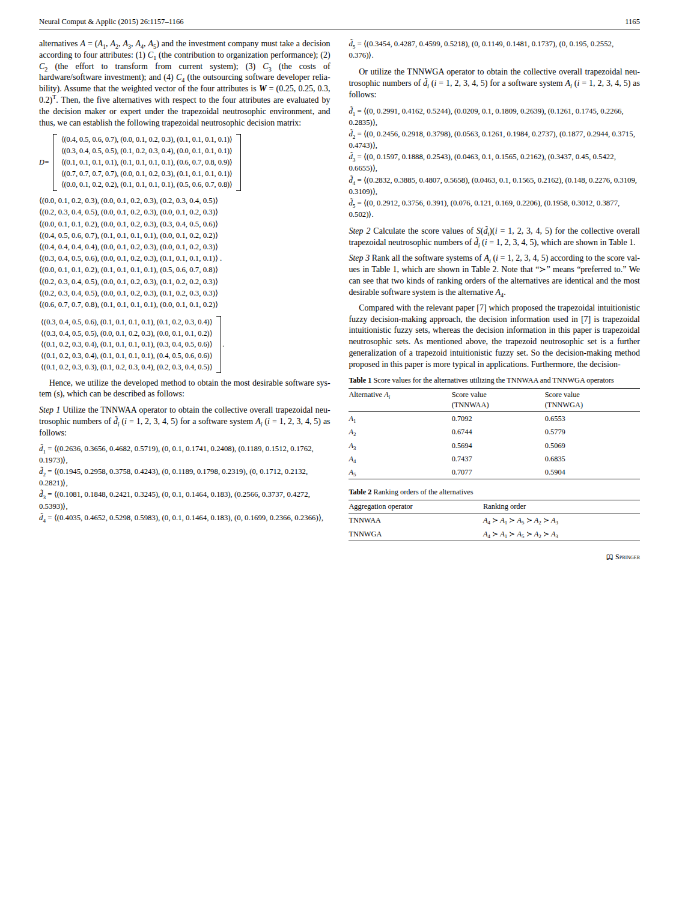Neural Comput & Applic (2015) 26:1157–1166 1165
alternatives A = (A1, A2, A3, A4, A5) and the investment company must take a decision according to four attributes: (1) C1 (the contribution to organization performance); (2) C2 (the effort to transform from current system); (3) C3 (the costs of hardware/software investment); and (4) C4 (the outsourcing software developer reliability). Assume that the weighted vector of the four attributes is W = (0.25, 0.25, 0.3, 0.2)T. Then, the five alternatives with respect to the four attributes are evaluated by the decision maker or expert under the trapezoidal neutrosophic environment, and thus, we can establish the following trapezoidal neutrosophic decision matrix:
D =
⟨(0.4, 0.5, 0.6, 0.7), (0.0, 0.1, 0.2, 0.3), (0.1, 0.1, 0.1, 0.1)⟩
⟨(0.3, 0.4, 0.5, 0.5), (0.1, 0.2, 0.3, 0.4), (0.0, 0.1, 0.1, 0.1)⟩
⟨(0.1, 0.1, 0.1, 0.1), (0.1, 0.1, 0.1, 0.1), (0.6, 0.7, 0.8, 0.9)⟩
⟨(0.7, 0.7, 0.7, 0.7), (0.0, 0.1, 0.2, 0.3), (0.1, 0.1, 0.1, 0.1)⟩
⟨(0.0, 0.1, 0.2, 0.2), (0.1, 0.1, 0.1, 0.1), (0.5, 0.6, 0.7, 0.8)⟩
⟨(0.0, 0.1, 0.2, 0.3), (0.0, 0.1, 0.2, 0.3), (0.2, 0.3, 0.4, 0.5)⟩
⟨(0.2, 0.3, 0.4, 0.5), (0.0, 0.1, 0.2, 0.3), (0.0, 0.1, 0.2, 0.3)⟩
⟨(0.0, 0.1, 0.1, 0.2), (0.0, 0.1, 0.2, 0.3), (0.3, 0.4, 0.5, 0.6)⟩
⟨(0.4, 0.5, 0.6, 0.7), (0.1, 0.1, 0.1, 0.1), (0.0, 0.1, 0.2, 0.2)⟩
⟨(0.4, 0.4, 0.4, 0.4), (0.0, 0.1, 0.2, 0.3), (0.0, 0.1, 0.2, 0.3)⟩
⟨(0.3, 0.4, 0.5, 0.6), (0.0, 0.1, 0.2, 0.3), (0.1, 0.1, 0.1, 0.1)⟩ .
⟨(0.0, 0.1, 0.1, 0.2), (0.1, 0.1, 0.1, 0.1), (0.5, 0.6, 0.7, 0.8)⟩
⟨(0.2, 0.3, 0.4, 0.5), (0.0, 0.1, 0.2, 0.3), (0.1, 0.2, 0.2, 0.3)⟩
⟨(0.2, 0.3, 0.4, 0.5), (0.0, 0.1, 0.2, 0.3), (0.1, 0.2, 0.3, 0.3)⟩
⟨(0.6, 0.7, 0.7, 0.8), (0.1, 0.1, 0.1, 0.1), (0.0, 0.1, 0.1, 0.2)⟩
⟨(0.3, 0.4, 0.5, 0.6), (0.1, 0.1, 0.1, 0.1), (0.1, 0.2, 0.3, 0.4)⟩
⟨(0.3, 0.4, 0.5, 0.5), (0.0, 0.1, 0.2, 0.3), (0.0, 0.1, 0.1, 0.2)⟩
⟨(0.1, 0.2, 0.3, 0.4), (0.1, 0.1, 0.1, 0.1), (0.3, 0.4, 0.5, 0.6)⟩
⟨(0.1, 0.2, 0.3, 0.4), (0.1, 0.1, 0.1, 0.1), (0.4, 0.5, 0.6, 0.6)⟩
⟨(0.1, 0.2, 0.3, 0.3), (0.1, 0.2, 0.3, 0.4), (0.2, 0.3, 0.4, 0.5)⟩
.
Hence, we utilize the developed method to obtain the most desirable software system (s), which can be described as follows:
Step 1 Utilize the TNNWAA operator to obtain the collective overall trapezoidal neutrosophic numbers of d̃i (i = 1, 2, 3, 4, 5) for a software system Ai (i = 1, 2, 3, 4, 5) as follows:
d̃1 = ⟨(0.2636, 0.3656, 0.4682, 0.5719), (0, 0.1, 0.1741, 0.2408), (0.1189, 0.1512, 0.1762, 0.1973)⟩,
d̃2 = ⟨(0.1945, 0.2958, 0.3758, 0.4243), (0, 0.1189, 0.1798, 0.2319), (0, 0.1712, 0.2132, 0.2821)⟩,
d̃3 = ⟨(0.1081, 0.1848, 0.2421, 0.3245), (0, 0.1, 0.1464, 0.183), (0.2566, 0.3737, 0.4272, 0.5393)⟩,
d̃4 = ⟨(0.4035, 0.4652, 0.5298, 0.5983), (0, 0.1, 0.1464, 0.183), (0, 0.1699, 0.2366, 0.2366)⟩,
d̃5 = ⟨(0.3454, 0.4287, 0.4599, 0.5218), (0, 0.1149, 0.1481, 0.1737), (0, 0.195, 0.2552, 0.376)⟩.
Or utilize the TNNWGA operator to obtain the collective overall trapezoidal neutrosophic numbers of d̃i (i = 1, 2, 3, 4, 5) for a software system Ai (i = 1, 2, 3, 4, 5) as follows:
d̃1 = ⟨(0, 0.2991, 0.4162, 0.5244), (0.0209, 0.1, 0.1809, 0.2639), (0.1261, 0.1745, 0.2266, 0.2835)⟩,
d̃2 = ⟨(0, 0.2456, 0.2918, 0.3798), (0.0563, 0.1261, 0.1984, 0.2737), (0.1877, 0.2944, 0.3715, 0.4743)⟩,
d̃3 = ⟨(0, 0.1597, 0.1888, 0.2543), (0.0463, 0.1, 0.1565, 0.2162), (0.3437, 0.45, 0.5422, 0.6655)⟩,
d̃4 = ⟨(0.2832, 0.3885, 0.4807, 0.5658), (0.0463, 0.1, 0.1565, 0.2162), (0.148, 0.2276, 0.3109, 0.3109)⟩,
d̃5 = ⟨(0, 0.2912, 0.3756, 0.391), (0.076, 0.121, 0.169, 0.2206), (0.1958, 0.3012, 0.3877, 0.502)⟩.
Step 2 Calculate the score values of S(d̃i)(i = 1, 2, 3, 4, 5) for the collective overall trapezoidal neutrosophic numbers of d̃i (i = 1, 2, 3, 4, 5), which are shown in Table 1.
Step 3 Rank all the software systems of Ai (i = 1, 2, 3, 4, 5) according to the score values in Table 1, which are shown in Table 2. Note that “≻” means “preferred to.” We can see that two kinds of ranking orders of the alternatives are identical and the most desirable software system is the alternative A4.
Compared with the relevant paper [7] which proposed the trapezoidal intuitionistic fuzzy decision-making approach, the decision information used in [7] is trapezoidal intuitionistic fuzzy sets, whereas the decision information in this paper is trapezoidal neutrosophic sets. As mentioned above, the trapezoid neutrosophic set is a further generalization of a trapezoid intuitionistic fuzzy set. So the decision-making method proposed in this paper is more typical in applications. Furthermore, the decision-
Table 1 Score values for the alternatives utilizing the TNNWAA and TNNWGA operators
| Alternative A i | Score value (TNNWAA) | Score value (TNNWGA) |
| --- | --- | --- |
| A 1 | 0.7092 | 0.6553 |
| A 2 | 0.6744 | 0.5779 |
| A 3 | 0.5694 | 0.5069 |
| A 4 | 0.7437 | 0.6835 |
| A 5 | 0.7077 | 0.5904 |
Table 2 Ranking orders of the alternatives
| Aggregation operator | Ranking order |
| --- | --- |
| TNNWAA | A 4 ≻ A 1 ≻ A 5 ≻ A 2 ≻ A 3 |
| TNNWGA | A 4 ≻ A 1 ≻ A 5 ≻ A 2 ≻ A 3 |
🕮 Springer